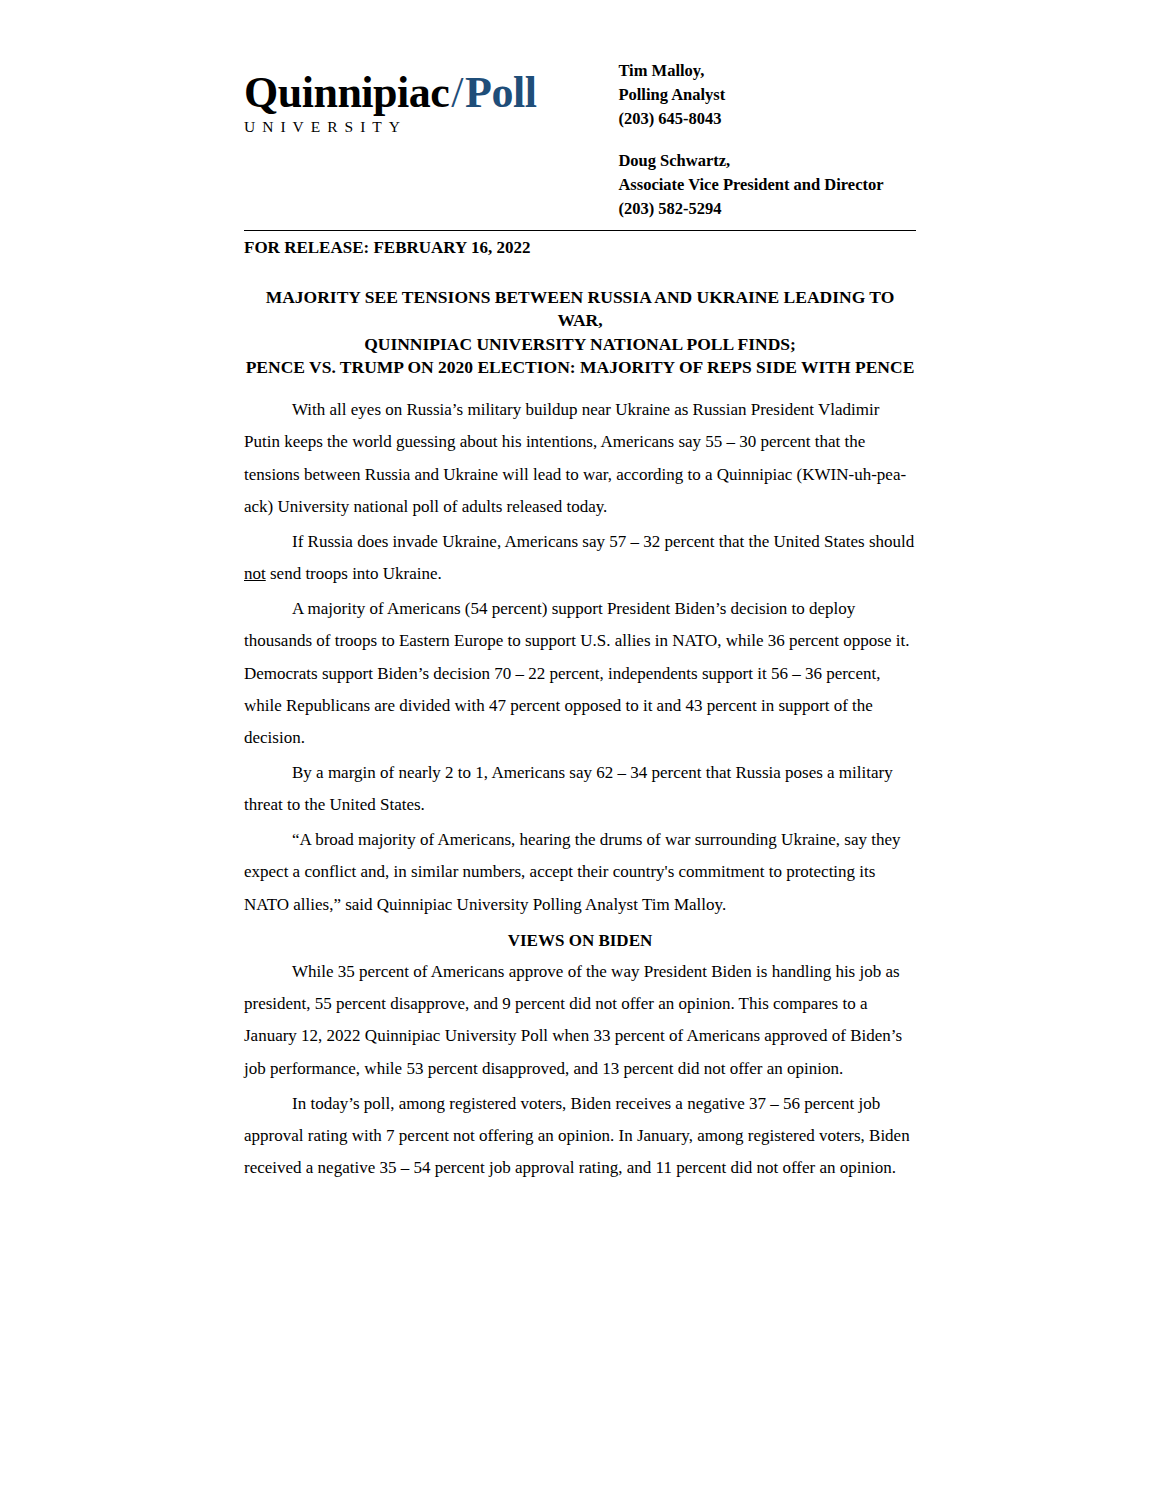Quinnipiac/Poll
UNIVERSITY
Tim Malloy,
Polling Analyst
(203) 645-8043
Doug Schwartz,
Associate Vice President and Director
(203) 582-5294
FOR RELEASE: FEBRUARY 16, 2022
Majority see tensions between Russia and Ukraine leading to war,
Quinnipiac University National Poll finds;
Pence vs. Trump on 2020 election: majority of Reps side with Pence
With all eyes on Russia’s military buildup near Ukraine as Russian President Vladimir Putin keeps the world guessing about his intentions, Americans say 55 – 30 percent that the tensions between Russia and Ukraine will lead to war, according to a Quinnipiac (KWIN-uh-pea-ack) University national poll of adults released today.
If Russia does invade Ukraine, Americans say 57 – 32 percent that the United States should not send troops into Ukraine.
A majority of Americans (54 percent) support President Biden’s decision to deploy thousands of troops to Eastern Europe to support U.S. allies in NATO, while 36 percent oppose it. Democrats support Biden’s decision 70 – 22 percent, independents support it 56 – 36 percent, while Republicans are divided with 47 percent opposed to it and 43 percent in support of the decision.
By a margin of nearly 2 to 1, Americans say 62 – 34 percent that Russia poses a military threat to the United States.
“A broad majority of Americans, hearing the drums of war surrounding Ukraine, say they expect a conflict and, in similar numbers, accept their country's commitment to protecting its NATO allies,” said Quinnipiac University Polling Analyst Tim Malloy.
Views on Biden
While 35 percent of Americans approve of the way President Biden is handling his job as president, 55 percent disapprove, and 9 percent did not offer an opinion. This compares to a January 12, 2022 Quinnipiac University Poll when 33 percent of Americans approved of Biden’s job performance, while 53 percent disapproved, and 13 percent did not offer an opinion.
In today’s poll, among registered voters, Biden receives a negative 37 – 56 percent job approval rating with 7 percent not offering an opinion. In January, among registered voters, Biden received a negative 35 – 54 percent job approval rating, and 11 percent did not offer an opinion.